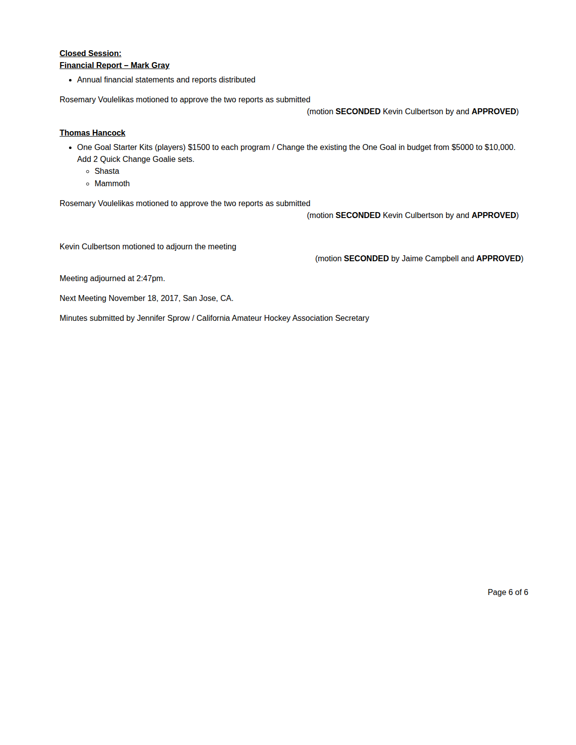Closed Session:
Financial Report – Mark Gray
Annual financial statements and reports distributed
Rosemary Voulelikas motioned to approve the two reports as submitted
(motion SECONDED Kevin Culbertson by and APPROVED)
Thomas Hancock
One Goal Starter Kits (players) $1500 to each program / Change the existing the One Goal in budget from $5000 to $10,000. Add 2 Quick Change Goalie sets.
Shasta
Mammoth
Rosemary Voulelikas motioned to approve the two reports as submitted
(motion SECONDED Kevin Culbertson by and APPROVED)
Kevin Culbertson motioned to adjourn the meeting
(motion SECONDED by Jaime Campbell and APPROVED)
Meeting adjourned at 2:47pm.
Next Meeting November 18, 2017, San Jose, CA.
Minutes submitted by Jennifer Sprow / California Amateur Hockey Association Secretary
Page 6 of 6